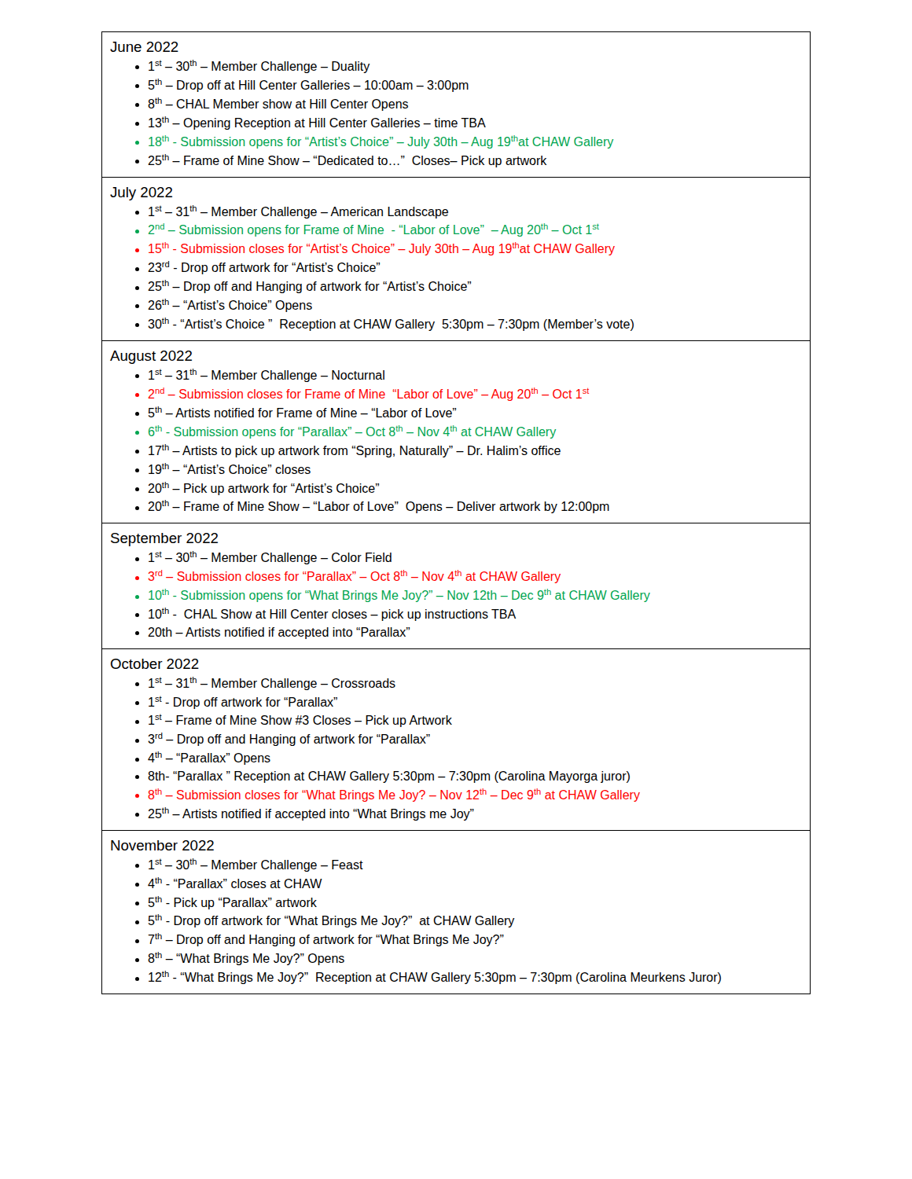June 2022
1st – 30th – Member Challenge – Duality
5th – Drop off at Hill Center Galleries – 10:00am – 3:00pm
8th – CHAL Member show at Hill Center Opens
13th – Opening Reception at Hill Center Galleries – time TBA
18th - Submission opens for “Artist’s Choice” – July 30th – Aug 19that CHAW Gallery
25th – Frame of Mine Show – “Dedicated to…” Closes– Pick up artwork
July 2022
1st – 31th – Member Challenge – American Landscape
2nd – Submission opens for Frame of Mine - “Labor of Love” – Aug 20th – Oct 1st
15th - Submission closes for “Artist’s Choice” – July 30th – Aug 19that CHAW Gallery
23rd - Drop off artwork for “Artist’s Choice”
25th – Drop off and Hanging of artwork for “Artist’s Choice”
26th – “Artist’s Choice” Opens
30th - “Artist’s Choice ” Reception at CHAW Gallery 5:30pm – 7:30pm (Member’s vote)
August 2022
1st – 31th – Member Challenge – Nocturnal
2nd – Submission closes for Frame of Mine “Labor of Love” – Aug 20th – Oct 1st
5th – Artists notified for Frame of Mine – “Labor of Love”
6th - Submission opens for “Parallax” – Oct 8th – Nov 4th at CHAW Gallery
17th – Artists to pick up artwork from “Spring, Naturally” – Dr. Halim’s office
19th – “Artist’s Choice” closes
20th – Pick up artwork for “Artist’s Choice”
20th – Frame of Mine Show – “Labor of Love” Opens – Deliver artwork by 12:00pm
September 2022
1st – 30th – Member Challenge – Color Field
3rd – Submission closes for “Parallax” – Oct 8th – Nov 4th at CHAW Gallery
10th - Submission opens for “What Brings Me Joy?” – Nov 12th – Dec 9th at CHAW Gallery
10th - CHAL Show at Hill Center closes – pick up instructions TBA
20th – Artists notified if accepted into “Parallax”
October 2022
1st – 31th – Member Challenge – Crossroads
1st - Drop off artwork for “Parallax”
1st – Frame of Mine Show #3 Closes – Pick up Artwork
3rd – Drop off and Hanging of artwork for “Parallax”
4th – “Parallax” Opens
8th- “Parallax ” Reception at CHAW Gallery 5:30pm – 7:30pm (Carolina Mayorga juror)
8th – Submission closes for “What Brings Me Joy? – Nov 12th – Dec 9th at CHAW Gallery
25th – Artists notified if accepted into “What Brings me Joy”
November 2022
1st – 30th – Member Challenge – Feast
4th - “Parallax” closes at CHAW
5th - Pick up “Parallax” artwork
5th - Drop off artwork for “What Brings Me Joy?” at CHAW Gallery
7th – Drop off and Hanging of artwork for “What Brings Me Joy?”
8th – “What Brings Me Joy?” Opens
12th - “What Brings Me Joy?” Reception at CHAW Gallery 5:30pm – 7:30pm (Carolina Meurkens Juror)